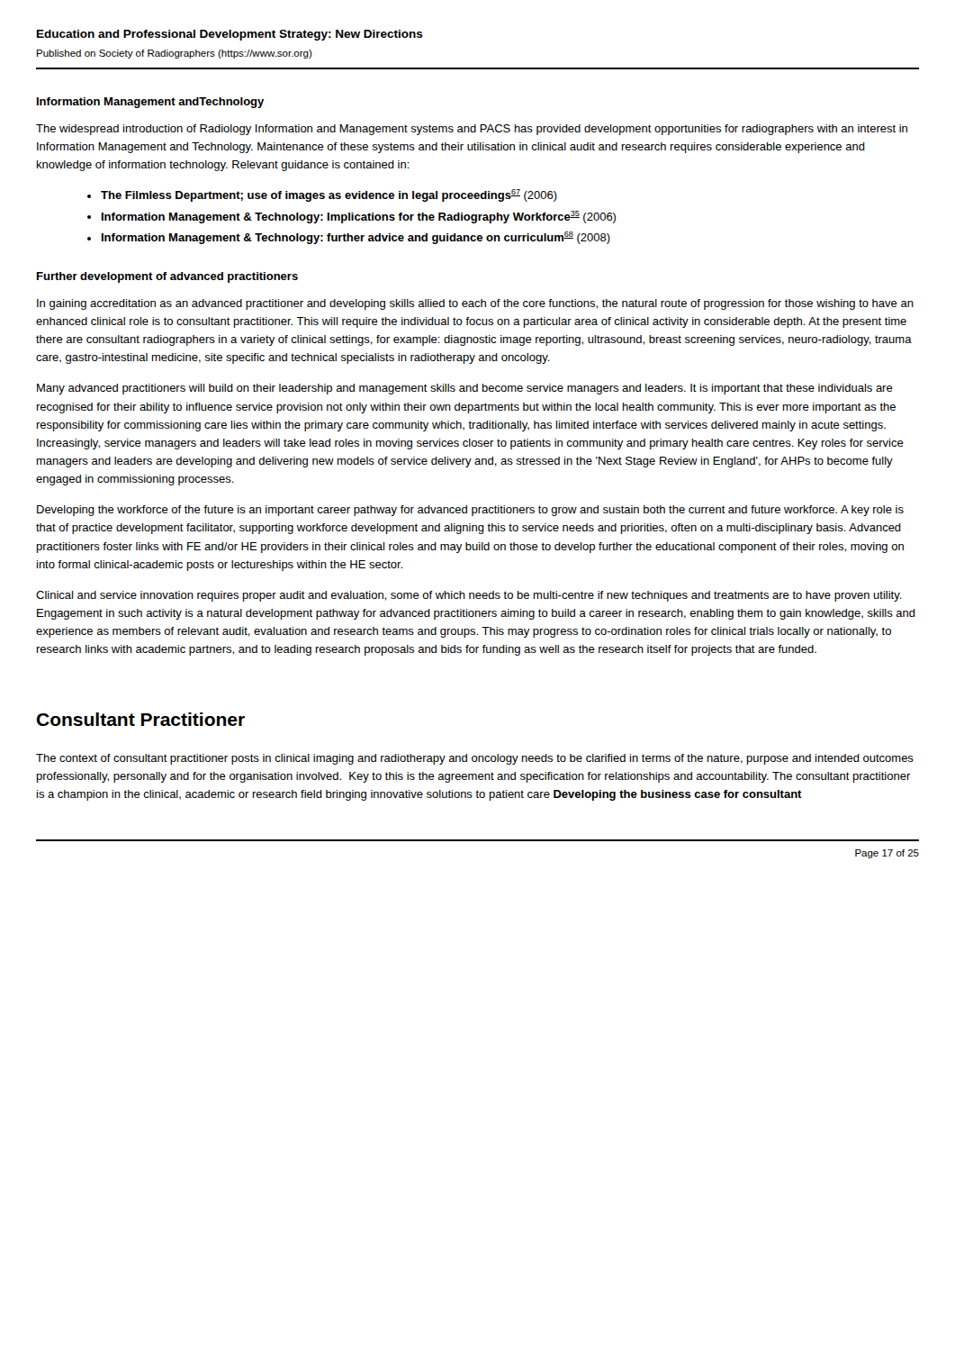Education and Professional Development Strategy: New Directions
Published on Society of Radiographers (https://www.sor.org)
Information Management andTechnology
The widespread introduction of Radiology Information and Management systems and PACS has provided development opportunities for radiographers with an interest in Information Management and Technology. Maintenance of these systems and their utilisation in clinical audit and research requires considerable experience and knowledge of information technology. Relevant guidance is contained in:
The Filmless Department; use of images as evidence in legal proceedings67 (2006)
Information Management & Technology: Implications for the Radiography Workforce35 (2006)
Information Management & Technology: further advice and guidance on curriculum68 (2008)
Further development of advanced practitioners
In gaining accreditation as an advanced practitioner and developing skills allied to each of the core functions, the natural route of progression for those wishing to have an enhanced clinical role is to consultant practitioner. This will require the individual to focus on a particular area of clinical activity in considerable depth. At the present time there are consultant radiographers in a variety of clinical settings, for example: diagnostic image reporting, ultrasound, breast screening services, neuro-radiology, trauma care, gastro-intestinal medicine, site specific and technical specialists in radiotherapy and oncology.
Many advanced practitioners will build on their leadership and management skills and become service managers and leaders. It is important that these individuals are recognised for their ability to influence service provision not only within their own departments but within the local health community. This is ever more important as the responsibility for commissioning care lies within the primary care community which, traditionally, has limited interface with services delivered mainly in acute settings. Increasingly, service managers and leaders will take lead roles in moving services closer to patients in community and primary health care centres. Key roles for service managers and leaders are developing and delivering new models of service delivery and, as stressed in the 'Next Stage Review in England', for AHPs to become fully engaged in commissioning processes.
Developing the workforce of the future is an important career pathway for advanced practitioners to grow and sustain both the current and future workforce. A key role is that of practice development facilitator, supporting workforce development and aligning this to service needs and priorities, often on a multi-disciplinary basis. Advanced practitioners foster links with FE and/or HE providers in their clinical roles and may build on those to develop further the educational component of their roles, moving on into formal clinical-academic posts or lectureships within the HE sector.
Clinical and service innovation requires proper audit and evaluation, some of which needs to be multi-centre if new techniques and treatments are to have proven utility. Engagement in such activity is a natural development pathway for advanced practitioners aiming to build a career in research, enabling them to gain knowledge, skills and experience as members of relevant audit, evaluation and research teams and groups. This may progress to co-ordination roles for clinical trials locally or nationally, to research links with academic partners, and to leading research proposals and bids for funding as well as the research itself for projects that are funded.
Consultant Practitioner
The context of consultant practitioner posts in clinical imaging and radiotherapy and oncology needs to be clarified in terms of the nature, purpose and intended outcomes professionally, personally and for the organisation involved. Key to this is the agreement and specification for relationships and accountability. The consultant practitioner is a champion in the clinical, academic or research field bringing innovative solutions to patient care Developing the business case for consultant
Page 17 of 25